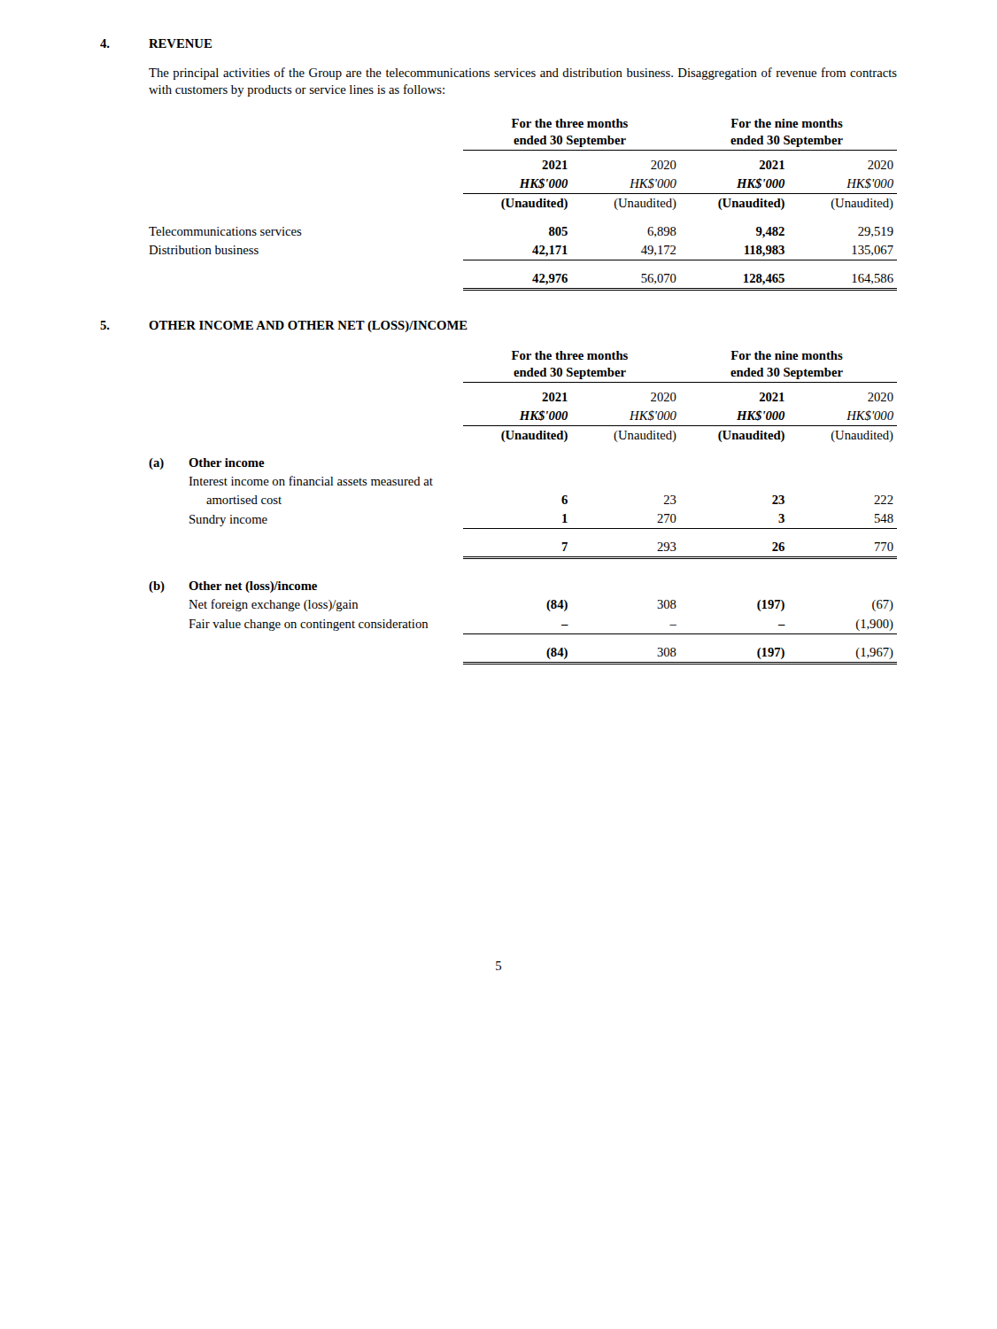4.
REVENUE
The principal activities of the Group are the telecommunications services and distribution business. Disaggregation of revenue from contracts with customers by products or service lines is as follows:
| | For the three months ended 30 September | For the nine months ended 30 September |
| | 2021 | 2020 | 2021 | 2020 |
| | HK$'000 | HK$'000 | HK$'000 | HK$'000 |
| | (Unaudited) | (Unaudited) | (Unaudited) | (Unaudited) |
| Telecommunications services | 805 | 6,898 | 9,482 | 29,519 |
| Distribution business | 42,171 | 49,172 | 118,983 | 135,067 |
| | 42,976 | 56,070 | 128,465 | 164,586 |
5.
OTHER INCOME AND OTHER NET (LOSS)/INCOME
| | For the three months ended 30 September | For the nine months ended 30 September |
| | 2021 | 2020 | 2021 | 2020 |
| | HK$'000 | HK$'000 | HK$'000 | HK$'000 |
| | (Unaudited) | (Unaudited) | (Unaudited) | (Unaudited) |
| (a) | Other income | | | | |
| | Interest income on financial assets measured at | | | | |
| | amortised cost | 6 | 23 | 23 | 222 |
| | Sundry income | 1 | 270 | 3 | 548 |
| | | 7 | 293 | 26 | 770 |
| (b) | Other net (loss)/income | | | | |
| | Net foreign exchange (loss)/gain | (84) | 308 | (197) | (67) |
| | Fair value change on contingent consideration | – | – | – | (1,900) |
| | | (84) | 308 | (197) | (1,967) |
5